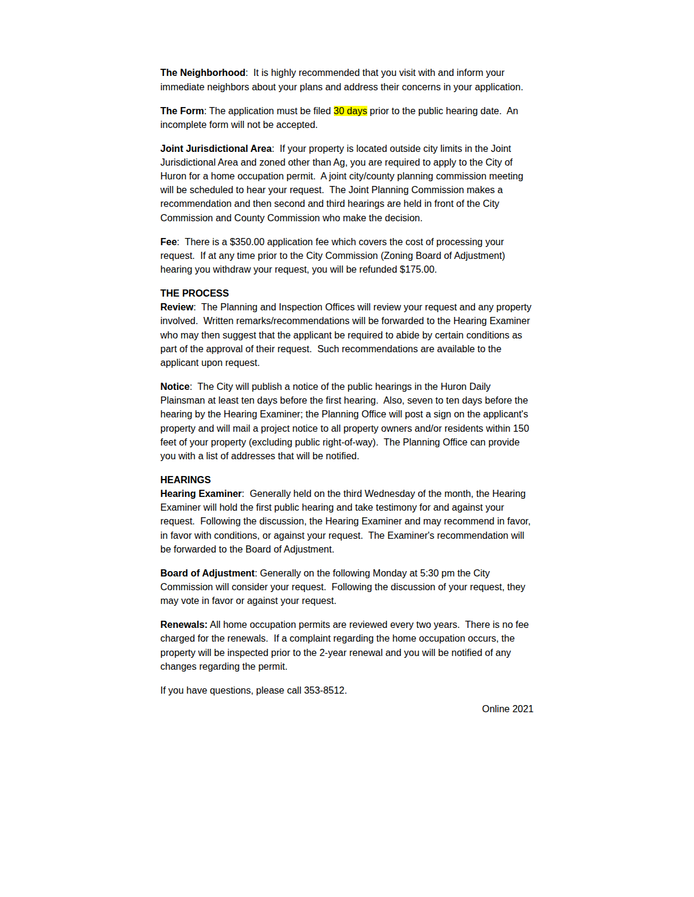The Neighborhood: It is highly recommended that you visit with and inform your immediate neighbors about your plans and address their concerns in your application.
The Form: The application must be filed 30 days prior to the public hearing date. An incomplete form will not be accepted.
Joint Jurisdictional Area: If your property is located outside city limits in the Joint Jurisdictional Area and zoned other than Ag, you are required to apply to the City of Huron for a home occupation permit. A joint city/county planning commission meeting will be scheduled to hear your request. The Joint Planning Commission makes a recommendation and then second and third hearings are held in front of the City Commission and County Commission who make the decision.
Fee: There is a $350.00 application fee which covers the cost of processing your request. If at any time prior to the City Commission (Zoning Board of Adjustment) hearing you withdraw your request, you will be refunded $175.00.
THE PROCESS
Review: The Planning and Inspection Offices will review your request and any property involved. Written remarks/recommendations will be forwarded to the Hearing Examiner who may then suggest that the applicant be required to abide by certain conditions as part of the approval of their request. Such recommendations are available to the applicant upon request.
Notice: The City will publish a notice of the public hearings in the Huron Daily Plainsman at least ten days before the first hearing. Also, seven to ten days before the hearing by the Hearing Examiner; the Planning Office will post a sign on the applicant's property and will mail a project notice to all property owners and/or residents within 150 feet of your property (excluding public right-of-way). The Planning Office can provide you with a list of addresses that will be notified.
HEARINGS
Hearing Examiner: Generally held on the third Wednesday of the month, the Hearing Examiner will hold the first public hearing and take testimony for and against your request. Following the discussion, the Hearing Examiner and may recommend in favor, in favor with conditions, or against your request. The Examiner's recommendation will be forwarded to the Board of Adjustment.
Board of Adjustment: Generally on the following Monday at 5:30 pm the City Commission will consider your request. Following the discussion of your request, they may vote in favor or against your request.
Renewals: All home occupation permits are reviewed every two years. There is no fee charged for the renewals. If a complaint regarding the home occupation occurs, the property will be inspected prior to the 2-year renewal and you will be notified of any changes regarding the permit.
If you have questions, please call 353-8512.
Online 2021